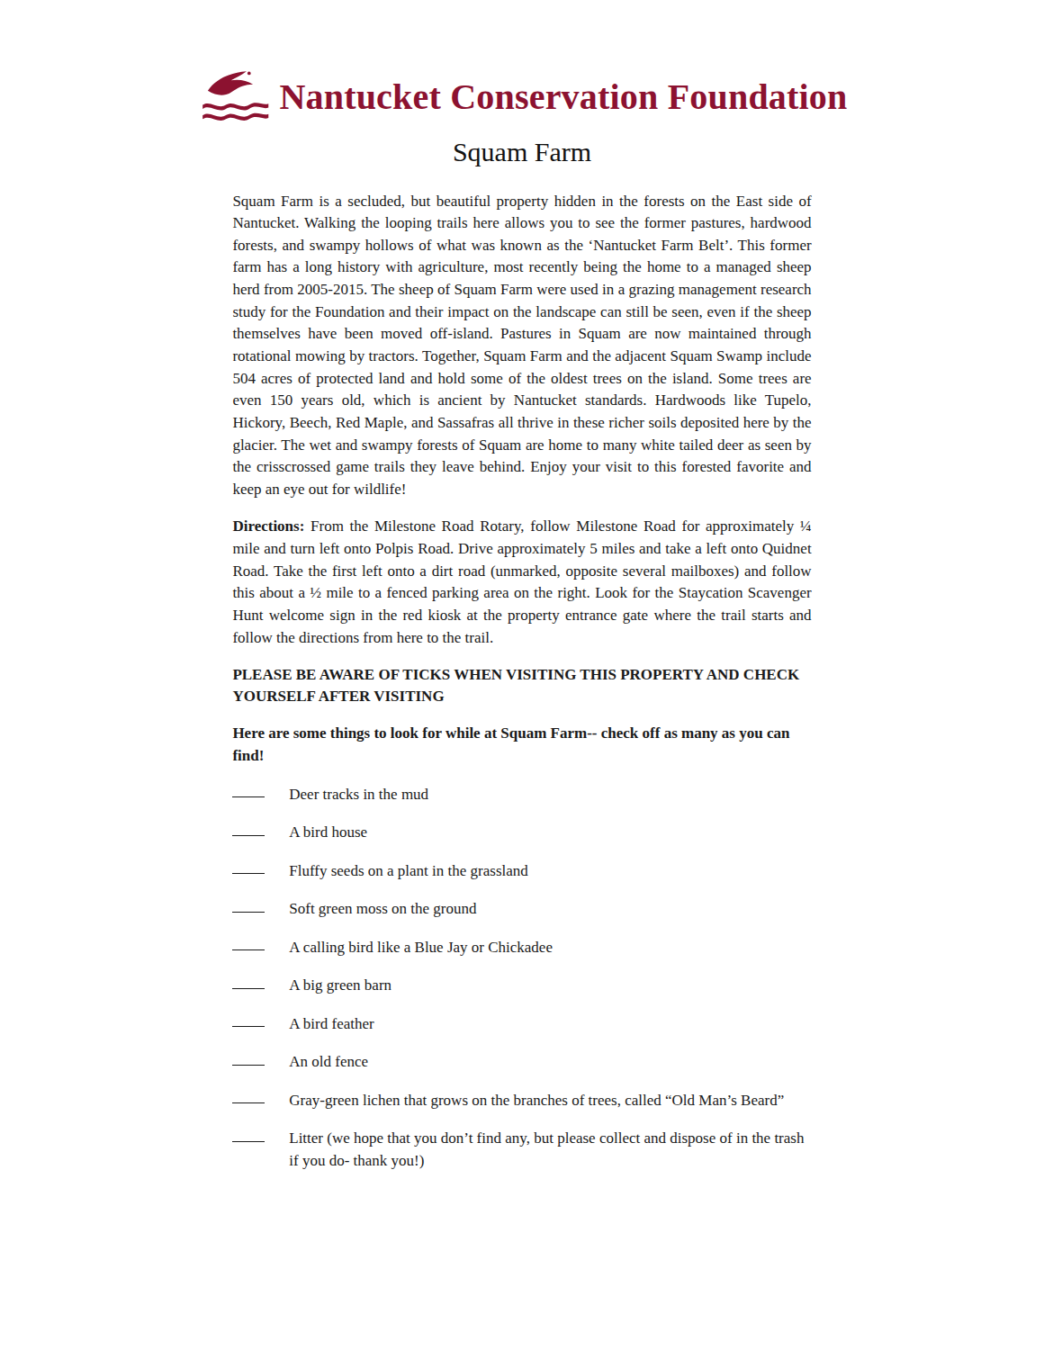Nantucket Conservation Foundation
Squam Farm
Squam Farm is a secluded, but beautiful property hidden in the forests on the East side of Nantucket. Walking the looping trails here allows you to see the former pastures, hardwood forests, and swampy hollows of what was known as the ‘Nantucket Farm Belt’. This former farm has a long history with agriculture, most recently being the home to a managed sheep herd from 2005-2015. The sheep of Squam Farm were used in a grazing management research study for the Foundation and their impact on the landscape can still be seen, even if the sheep themselves have been moved off-island. Pastures in Squam are now maintained through rotational mowing by tractors. Together, Squam Farm and the adjacent Squam Swamp include 504 acres of protected land and hold some of the oldest trees on the island. Some trees are even 150 years old, which is ancient by Nantucket standards. Hardwoods like Tupelo, Hickory, Beech, Red Maple, and Sassafras all thrive in these richer soils deposited here by the glacier. The wet and swampy forests of Squam are home to many white tailed deer as seen by the crisscrossed game trails they leave behind. Enjoy your visit to this forested favorite and keep an eye out for wildlife!
Directions: From the Milestone Road Rotary, follow Milestone Road for approximately ¼ mile and turn left onto Polpis Road. Drive approximately 5 miles and take a left onto Quidnet Road. Take the first left onto a dirt road (unmarked, opposite several mailboxes) and follow this about a ½ mile to a fenced parking area on the right. Look for the Staycation Scavenger Hunt welcome sign in the red kiosk at the property entrance gate where the trail starts and follow the directions from here to the trail.
Please be aware of ticks when visiting this property and check yourself after visiting
Here are some things to look for while at Squam Farm-- check off as many as you can find!
Deer tracks in the mud
A bird house
Fluffy seeds on a plant in the grassland
Soft green moss on the ground
A calling bird like a Blue Jay or Chickadee
A big green barn
A bird feather
An old fence
Gray-green lichen that grows on the branches of trees, called “Old Man’s Beard”
Litter (we hope that you don’t find any, but please collect and dispose of in the trash if you do- thank you!)